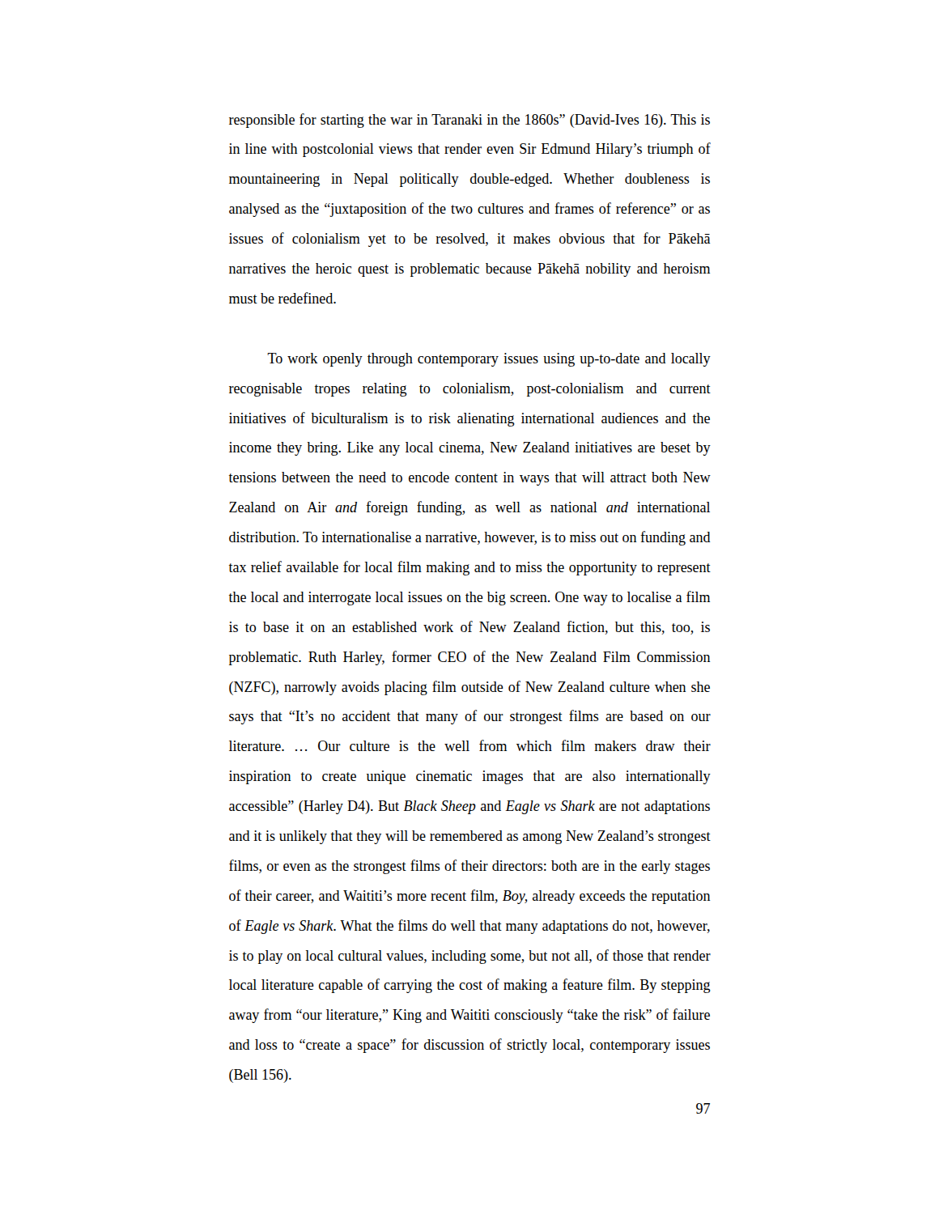responsible for starting the war in Taranaki in the 1860s” (David-Ives 16). This is in line with postcolonial views that render even Sir Edmund Hilary’s triumph of mountaineering in Nepal politically double-edged. Whether doubleness is analysed as the “juxtaposition of the two cultures and frames of reference” or as issues of colonialism yet to be resolved, it makes obvious that for Pākehā narratives the heroic quest is problematic because Pākehā nobility and heroism must be redefined.
To work openly through contemporary issues using up-to-date and locally recognisable tropes relating to colonialism, post-colonialism and current initiatives of biculturalism is to risk alienating international audiences and the income they bring. Like any local cinema, New Zealand initiatives are beset by tensions between the need to encode content in ways that will attract both New Zealand on Air and foreign funding, as well as national and international distribution. To internationalise a narrative, however, is to miss out on funding and tax relief available for local film making and to miss the opportunity to represent the local and interrogate local issues on the big screen. One way to localise a film is to base it on an established work of New Zealand fiction, but this, too, is problematic. Ruth Harley, former CEO of the New Zealand Film Commission (NZFC), narrowly avoids placing film outside of New Zealand culture when she says that “It’s no accident that many of our strongest films are based on our literature. … Our culture is the well from which film makers draw their inspiration to create unique cinematic images that are also internationally accessible” (Harley D4). But Black Sheep and Eagle vs Shark are not adaptations and it is unlikely that they will be remembered as among New Zealand’s strongest films, or even as the strongest films of their directors: both are in the early stages of their career, and Waititi’s more recent film, Boy, already exceeds the reputation of Eagle vs Shark. What the films do well that many adaptations do not, however, is to play on local cultural values, including some, but not all, of those that render local literature capable of carrying the cost of making a feature film. By stepping away from “our literature,” King and Waititi consciously “take the risk” of failure and loss to “create a space” for discussion of strictly local, contemporary issues (Bell 156).
97